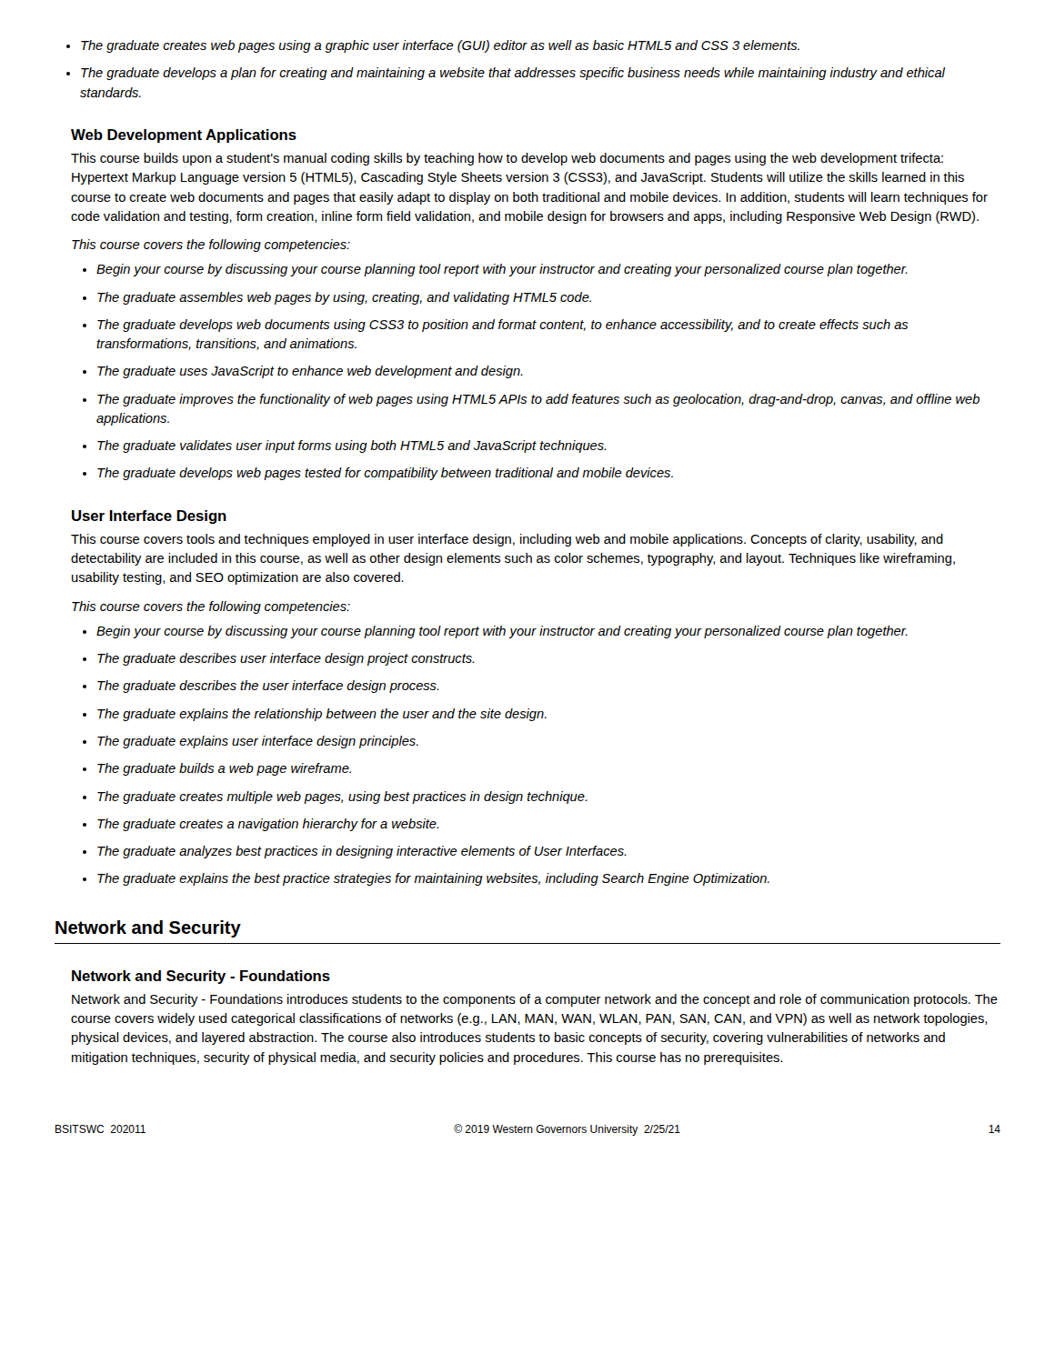The graduate creates web pages using a graphic user interface (GUI) editor as well as basic HTML5 and CSS 3 elements.
The graduate develops a plan for creating and maintaining a website that addresses specific business needs while maintaining industry and ethical standards.
Web Development Applications
This course builds upon a student's manual coding skills by teaching how to develop web documents and pages using the web development trifecta: Hypertext Markup Language version 5 (HTML5), Cascading Style Sheets version 3 (CSS3), and JavaScript. Students will utilize the skills learned in this course to create web documents and pages that easily adapt to display on both traditional and mobile devices. In addition, students will learn techniques for code validation and testing, form creation, inline form field validation, and mobile design for browsers and apps, including Responsive Web Design (RWD).
This course covers the following competencies:
Begin your course by discussing your course planning tool report with your instructor and creating your personalized course plan together.
The graduate assembles web pages by using, creating, and validating HTML5 code.
The graduate develops web documents using CSS3 to position and format content, to enhance accessibility, and to create effects such as transformations, transitions, and animations.
The graduate uses JavaScript to enhance web development and design.
The graduate improves the functionality of web pages using HTML5 APIs to add features such as geolocation, drag-and-drop, canvas, and offline web applications.
The graduate validates user input forms using both HTML5 and JavaScript techniques.
The graduate develops web pages tested for compatibility between traditional and mobile devices.
User Interface Design
This course covers tools and techniques employed in user interface design, including web and mobile applications. Concepts of clarity, usability, and detectability are included in this course, as well as other design elements such as color schemes, typography, and layout. Techniques like wireframing, usability testing, and SEO optimization are also covered.
This course covers the following competencies:
Begin your course by discussing your course planning tool report with your instructor and creating your personalized course plan together.
The graduate describes user interface design project constructs.
The graduate describes the user interface design process.
The graduate explains the relationship between the user and the site design.
The graduate explains user interface design principles.
The graduate builds a web page wireframe.
The graduate creates multiple web pages, using best practices in design technique.
The graduate creates a navigation hierarchy for a website.
The graduate analyzes best practices in designing interactive elements of User Interfaces.
The graduate explains the best practice strategies for maintaining websites, including Search Engine Optimization.
Network and Security
Network and Security - Foundations
Network and Security - Foundations introduces students to the components of a computer network and the concept and role of communication protocols. The course covers widely used categorical classifications of networks (e.g., LAN, MAN, WAN, WLAN, PAN, SAN, CAN, and VPN) as well as network topologies, physical devices, and layered abstraction. The course also introduces students to basic concepts of security, covering vulnerabilities of networks and mitigation techniques, security of physical media, and security policies and procedures. This course has no prerequisites.
BSITSWC 202011 © 2019 Western Governors University 2/25/21 14